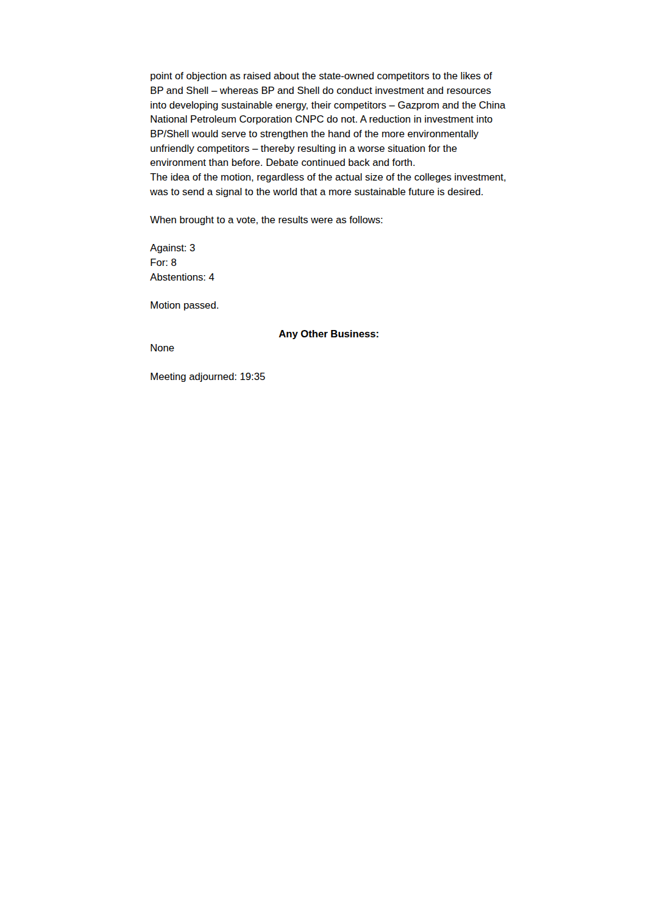point of objection as raised about the state-owned competitors to the likes of BP and Shell – whereas BP and Shell do conduct investment and resources into developing sustainable energy, their competitors – Gazprom and the China National Petroleum Corporation CNPC do not. A reduction in investment into BP/Shell would serve to strengthen the hand of the more environmentally unfriendly competitors – thereby resulting in a worse situation for the environment than before. Debate continued back and forth.
The idea of the motion, regardless of the actual size of the colleges investment, was to send a signal to the world that a more sustainable future is desired.
When brought to a vote, the results were as follows:
Against: 3
For: 8
Abstentions: 4
Motion passed.
Any Other Business:
None
Meeting adjourned: 19:35